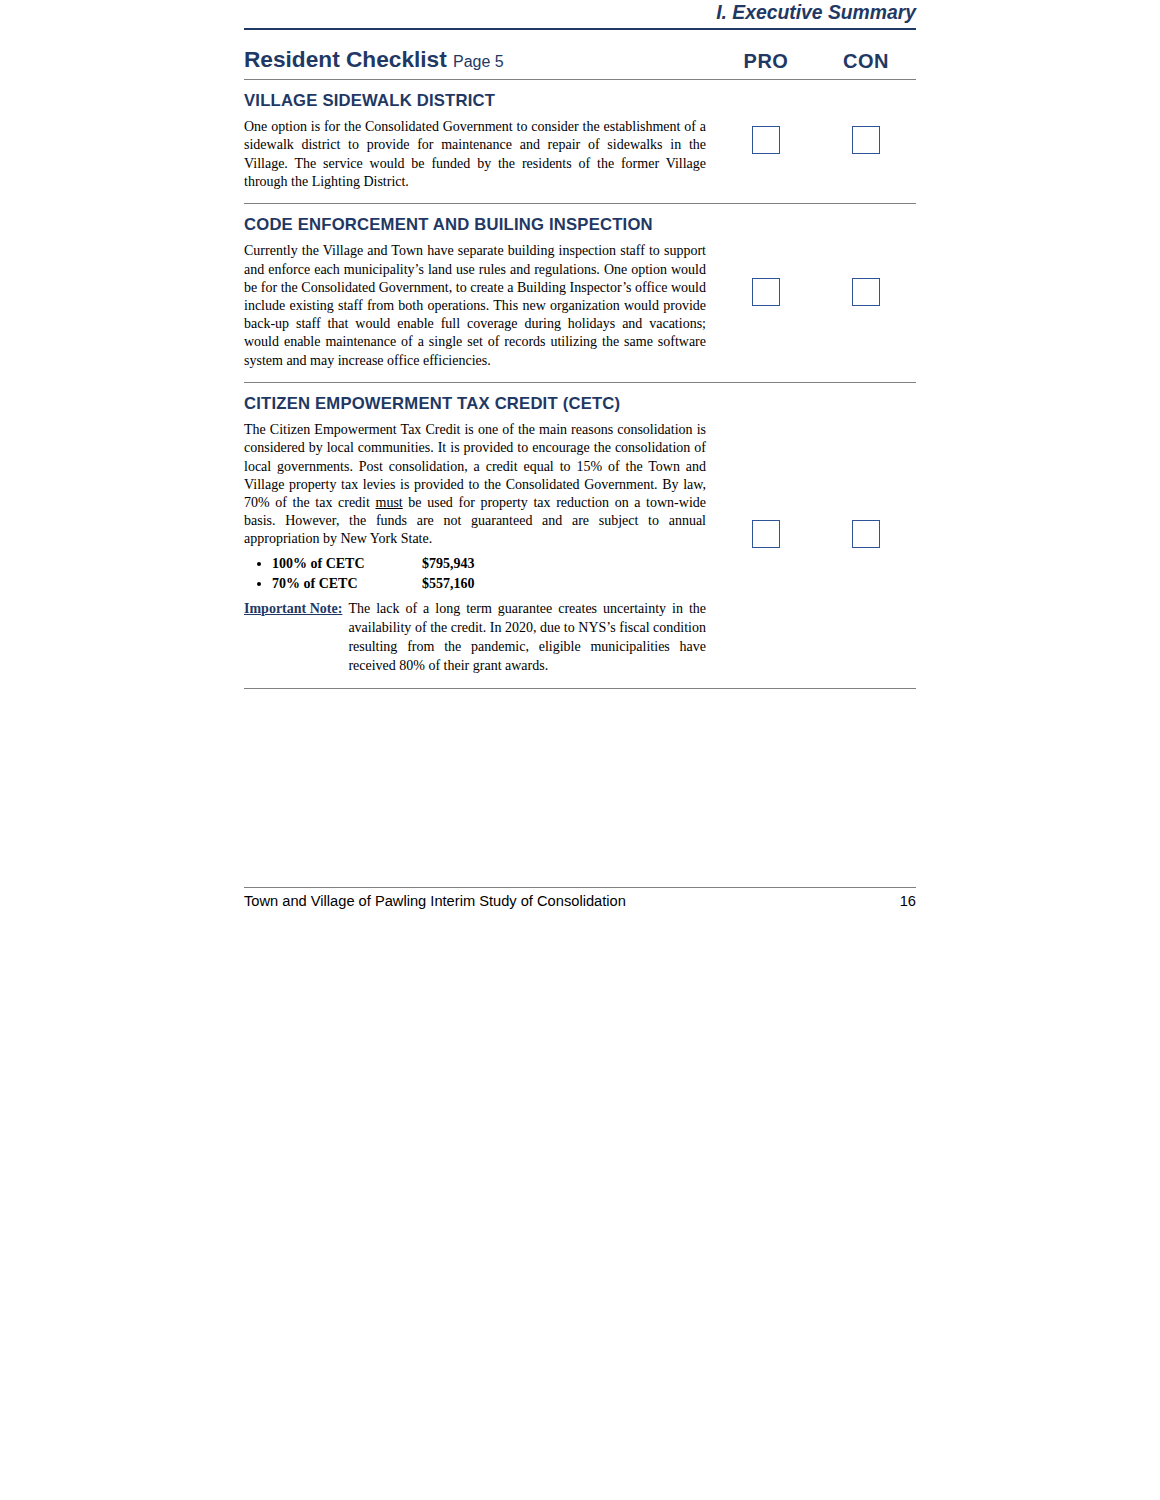I. Executive Summary
Resident Checklist Page 5
PRO CON
VILLAGE SIDEWALK DISTRICT
One option is for the Consolidated Government to consider the establishment of a sidewalk district to provide for maintenance and repair of sidewalks in the Village. The service would be funded by the residents of the former Village through the Lighting District.
CODE ENFORCEMENT AND BUILING INSPECTION
Currently the Village and Town have separate building inspection staff to support and enforce each municipality’s land use rules and regulations. One option would be for the Consolidated Government, to create a Building Inspector’s office would include existing staff from both operations. This new organization would provide back-up staff that would enable full coverage during holidays and vacations; would enable maintenance of a single set of records utilizing the same software system and may increase office efficiencies.
CITIZEN EMPOWERMENT TAX CREDIT (CETC)
The Citizen Empowerment Tax Credit is one of the main reasons consolidation is considered by local communities. It is provided to encourage the consolidation of local governments. Post consolidation, a credit equal to 15% of the Town and Village property tax levies is provided to the Consolidated Government. By law, 70% of the tax credit must be used for property tax reduction on a town-wide basis. However, the funds are not guaranteed and are subject to annual appropriation by New York State.
100% of CETC$795,943
70% of CETC$557,160
Important Note:
The lack of a long term guarantee creates uncertainty in the availability of the credit. In 2020, due to NYS’s fiscal condition resulting from the pandemic, eligible municipalities have received 80% of their grant awards.
Town and Village of Pawling Interim Study of Consolidation
16